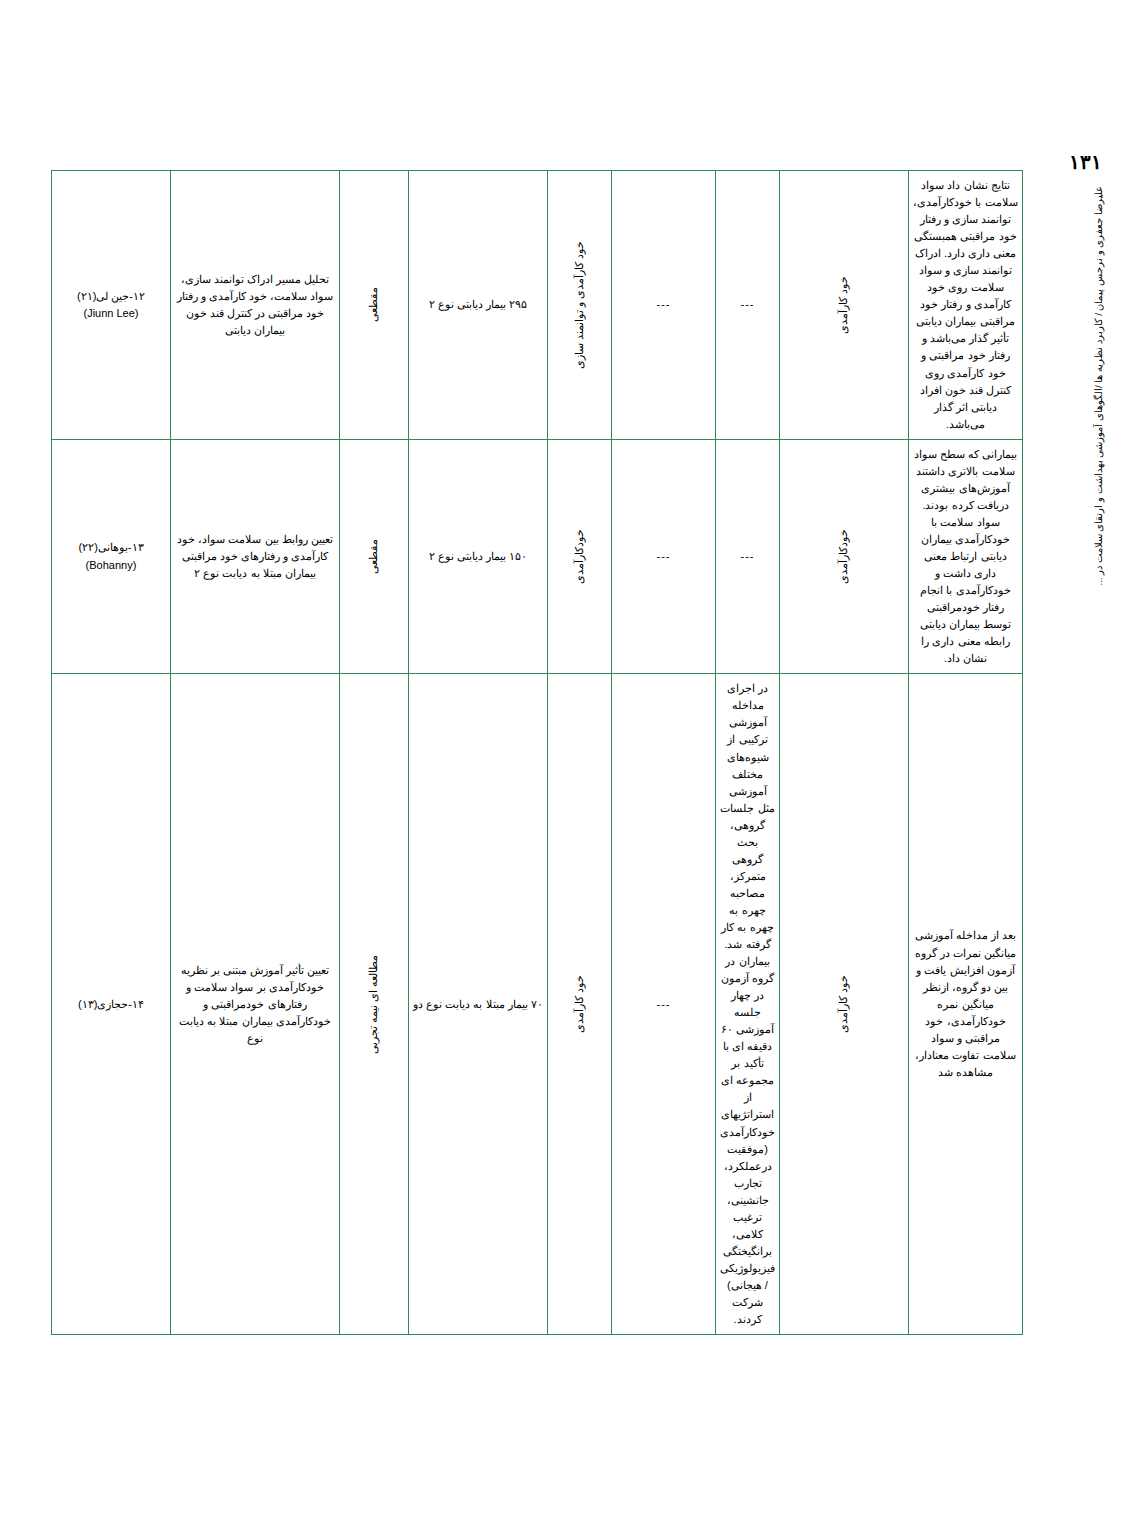۱۳۱
علیرضا جعفری و نرجس پیمان / کاربرد نظریه ها /الگوهای آموزشی بهداشت و ارتقای سلامت در ...
| نتایج نشان داد سواد سلامت با خودکارآمدی، توانمند سازی و رفتار خود مراقبتی همبستگی معنی داری دارد. ادراک توانمند سازی و سواد سلامت روی خود کارآمدی و رفتار خود مراقبتی بیماران دیابتی تأثیر گذار می‌باشد و رفتار خود مراقبتی و خود کارآمدی روی کنترل قند خون افراد دیابتی اثر گذار می‌باشد. | خود کارآمدی | --- | --- | خود کارآمدی و توانمند سازی | ۲۹۵ بیمار دیابتی نوع ۲ | مقطعی | تحلیل مسیر ادراک توانمند سازی، سواد سلامت، خود کارآمدی و رفتار خود مراقبتی در کنترل قند خون بیماران دیابتی | ۱۲-جین لی(۲۱) (Jiunn Lee) |
| بیمارانی که سطح سواد سلامت بالاتری داشتند آموزش‌های بیشتری دریافت کرده بودند. سواد سلامت با خودکارآمدی بیماران دیابتی ارتباط معنی داری داشت و خودکارآمدی با انجام رفتار خودمراقبتی توسط بیماران دیابتی رابطه معنی داری را نشان داد. | خودکارآمدی | --- | --- | خودکارآمدی | ۱۵۰ بیمار دیابتی نوع ۲ | مقطعی | تعیین روابط بین سلامت سواد، خود کارآمدی و رفتارهای خود مراقبتی بیماران مبتلا به دیابت نوع ۲ | ۱۳-بوهانی(۲۲) (Bohanny) |
| بعد از مداخله آموزشی میانگین نمرات در گروه آزمون افزایش یافت و بین دو گروه، ازنظر میانگین نمره خودکارآمدی، خود مراقبتی و سواد سلامت تفاوت معنادار، مشاهده شد | خود کارآمدی | در اجرای مداخله آموزشی ترکیبی از شیوه‌های مختلف آموزشی مثل جلسات گروهی، بحث گروهی متمرکز، مصاحبه چهره به چهره به کار گرفته شد. بیماران در گروه آزمون در چهار جلسه آموزشی ۶۰ دقیقه ای با تأکید بر مجموعه ای از استراتژیهای خودکارآمدی (موفقیت درعملکرد، تجارب جانشینی، ترغیب کلامی، برانگیختگی فیزیولوژیکی / هیجانی) شرکت کردند. | --- | خود کارآمدی | ۷۰ بیمار مبتلا به دیابت نوع دو | مطالعه ای نیمه تجربی | تعیین تأثیر آموزش مبتنی بر نظریه خودکارآمدی بر سواد سلامت و رفتارهای خودمراقبتی و خودکارآمدی بیماران مبتلا به دیابت نوع | ۱۴-حجازی(۱۳) |